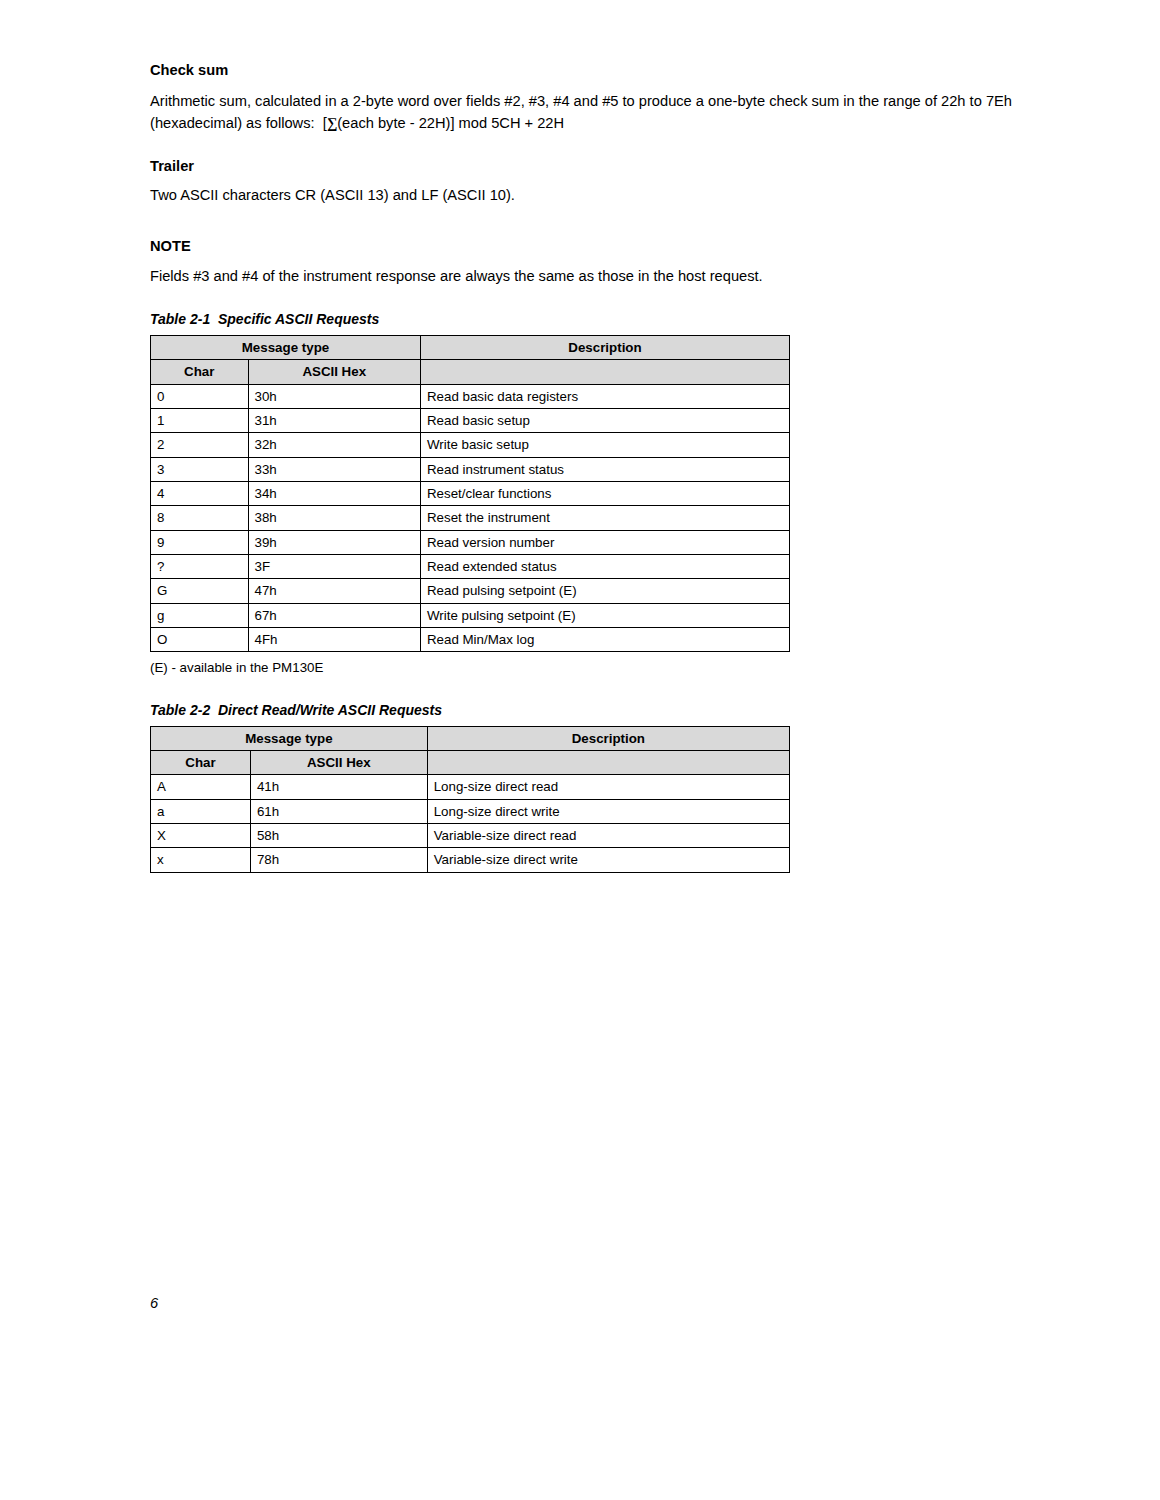Check sum
Arithmetic sum, calculated in a 2-byte word over fields #2, #3, #4 and #5 to produce a one-byte check sum in the range of 22h to 7Eh (hexadecimal) as follows: [∑(each byte - 22H)] mod 5CH + 22H
Trailer
Two ASCII characters CR (ASCII 13) and LF (ASCII 10).
NOTE
Fields #3 and #4 of the instrument response are always the same as those in the host request.
Table 2-1 Specific ASCII Requests
| Message type | Description |
| --- | --- |
| Char | ASCII Hex | |
| 0 | 30h | Read basic data registers |
| 1 | 31h | Read basic setup |
| 2 | 32h | Write basic setup |
| 3 | 33h | Read instrument status |
| 4 | 34h | Reset/clear functions |
| 8 | 38h | Reset the instrument |
| 9 | 39h | Read version number |
| ? | 3F | Read extended status |
| G | 47h | Read pulsing setpoint (E) |
| g | 67h | Write pulsing setpoint (E) |
| O | 4Fh | Read Min/Max log |
(E) - available in the PM130E
Table 2-2 Direct Read/Write ASCII Requests
| Message type | Description |
| --- | --- |
| Char | ASCII Hex | |
| A | 41h | Long-size direct read |
| a | 61h | Long-size direct write |
| X | 58h | Variable-size direct read |
| x | 78h | Variable-size direct write |
6